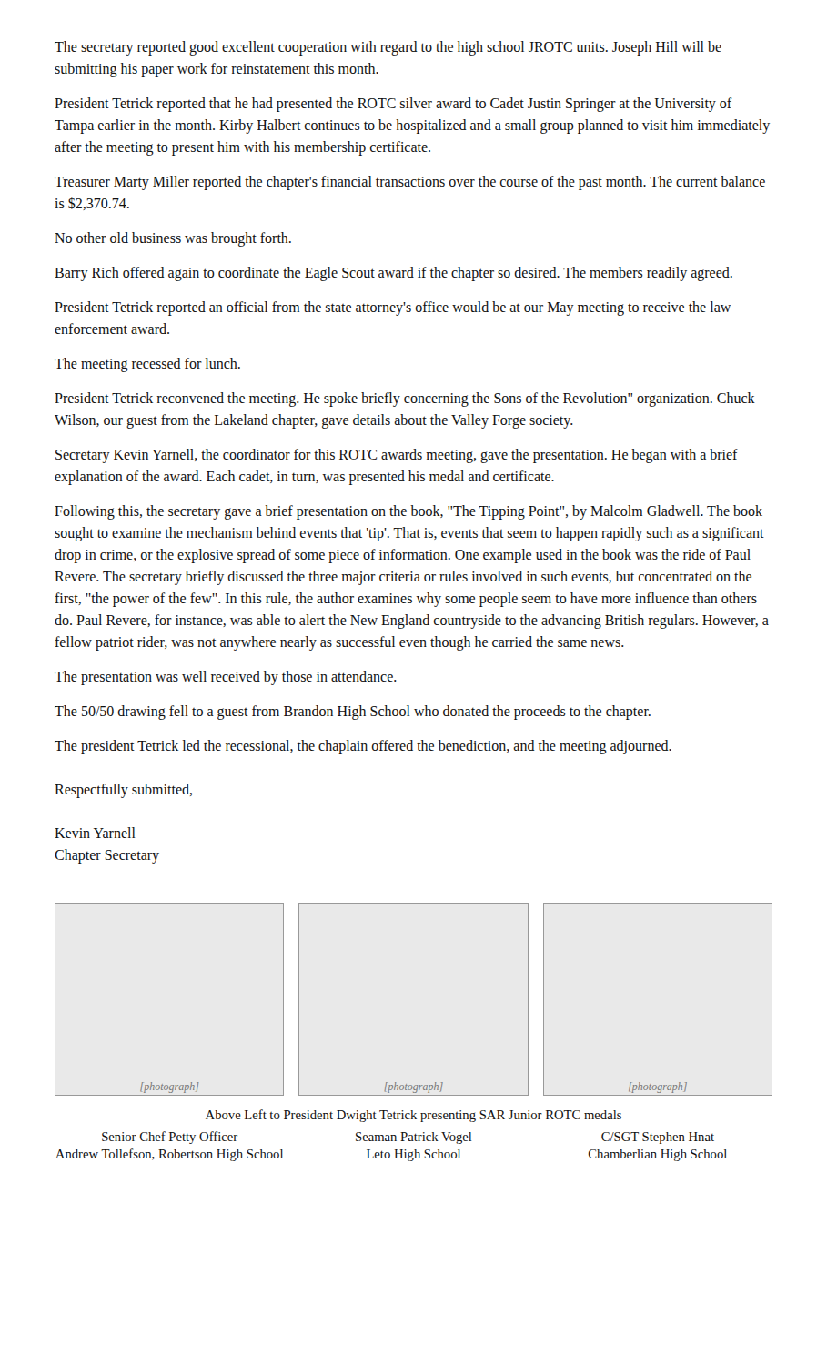The secretary reported good excellent cooperation with regard to the high school JROTC units. Joseph Hill will be submitting his paper work for reinstatement this month.
President Tetrick reported that he had presented the ROTC silver award to Cadet Justin Springer at the University of Tampa earlier in the month. Kirby Halbert continues to be hospitalized and a small group planned to visit him immediately after the meeting to present him with his membership certificate.
Treasurer Marty Miller reported the chapter's financial transactions over the course of the past month. The current balance is $2,370.74.
No other old business was brought forth.
Barry Rich offered again to coordinate the Eagle Scout award if the chapter so desired. The members readily agreed.
President Tetrick reported an official from the state attorney's office would be at our May meeting to receive the law enforcement award.
The meeting recessed for lunch.
President Tetrick reconvened the meeting. He spoke briefly concerning the Sons of the Revolution" organization. Chuck Wilson, our guest from the Lakeland chapter, gave details about the Valley Forge society.
Secretary Kevin Yarnell, the coordinator for this ROTC awards meeting, gave the presentation. He began with a brief explanation of the award. Each cadet, in turn, was presented his medal and certificate.
Following this, the secretary gave a brief presentation on the book, "The Tipping Point", by Malcolm Gladwell. The book sought to examine the mechanism behind events that 'tip'. That is, events that seem to happen rapidly such as a significant drop in crime, or the explosive spread of some piece of information. One example used in the book was the ride of Paul Revere. The secretary briefly discussed the three major criteria or rules involved in such events, but concentrated on the first, "the power of the few". In this rule, the author examines why some people seem to have more influence than others do. Paul Revere, for instance, was able to alert the New England countryside to the advancing British regulars. However, a fellow patriot rider, was not anywhere nearly as successful even though he carried the same news.
The presentation was well received by those in attendance.
The 50/50 drawing fell to a guest from Brandon High School who donated the proceeds to the chapter.
The president Tetrick led the recessional, the chaplain offered the benediction, and the meeting adjourned.
Respectfully submitted,
Kevin Yarnell
Chapter Secretary
[photograph]
[photograph]
[photograph]
Above Left to President Dwight Tetrick presenting SAR Junior ROTC medals
Senior Chef Petty Officer
Andrew Tollefson, Robertson High School
Seaman Patrick Vogel
Leto High School
C/SGT Stephen Hnat
Chamberlian High School